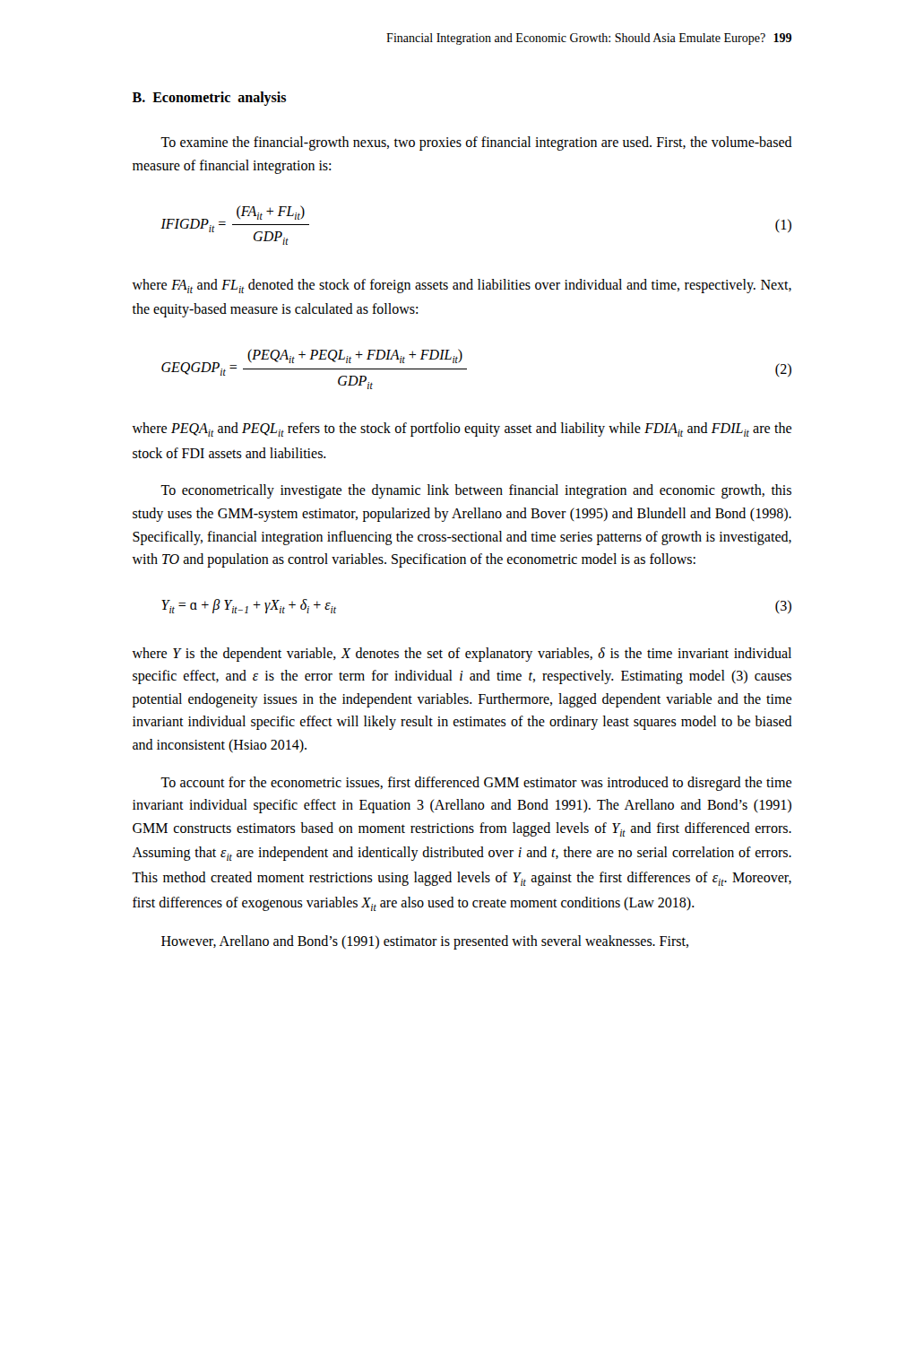Financial Integration and Economic Growth: Should Asia Emulate Europe?199
B. Econometric analysis
To examine the financial-growth nexus, two proxies of financial integration are used. First, the volume-based measure of financial integration is:
IFIGDPit = (FAit + FLit) GDPit
(1)
where FAit and FLit denoted the stock of foreign assets and liabilities over individual and time, respectively. Next, the equity-based measure is calculated as follows:
GEQGDPit = (PEQAit + PEQLit + FDIAit + FDILit) GDPit
(2)
where PEQAit and PEQLit refers to the stock of portfolio equity asset and liability while FDIAit and FDILit are the stock of FDI assets and liabilities.
To econometrically investigate the dynamic link between financial integration and economic growth, this study uses the GMM-system estimator, popularized by Arellano and Bover (1995) and Blundell and Bond (1998). Specifically, financial integration influencing the cross-sectional and time series patterns of growth is investigated, with TO and population as control variables. Specification of the econometric model is as follows:
Yit = ɑ + β Yit−1 + γXit + δi + εit
(3)
where Y is the dependent variable, X denotes the set of explanatory variables, δ is the time invariant individual specific effect, and ε is the error term for individual i and time t, respectively. Estimating model (3) causes potential endogeneity issues in the independent variables. Furthermore, lagged dependent variable and the time invariant individual specific effect will likely result in estimates of the ordinary least squares model to be biased and inconsistent (Hsiao 2014).
To account for the econometric issues, first differenced GMM estimator was introduced to disregard the time invariant individual specific effect in Equation 3 (Arellano and Bond 1991). The Arellano and Bond’s (1991) GMM constructs estimators based on moment restrictions from lagged levels of Yit and first differenced errors. Assuming that εit are independent and identically distributed over i and t, there are no serial correlation of errors. This method created moment restrictions using lagged levels of Yit against the first differences of εit. Moreover, first differences of exogenous variables Xit are also used to create moment conditions (Law 2018).
However, Arellano and Bond’s (1991) estimator is presented with several weaknesses. First,